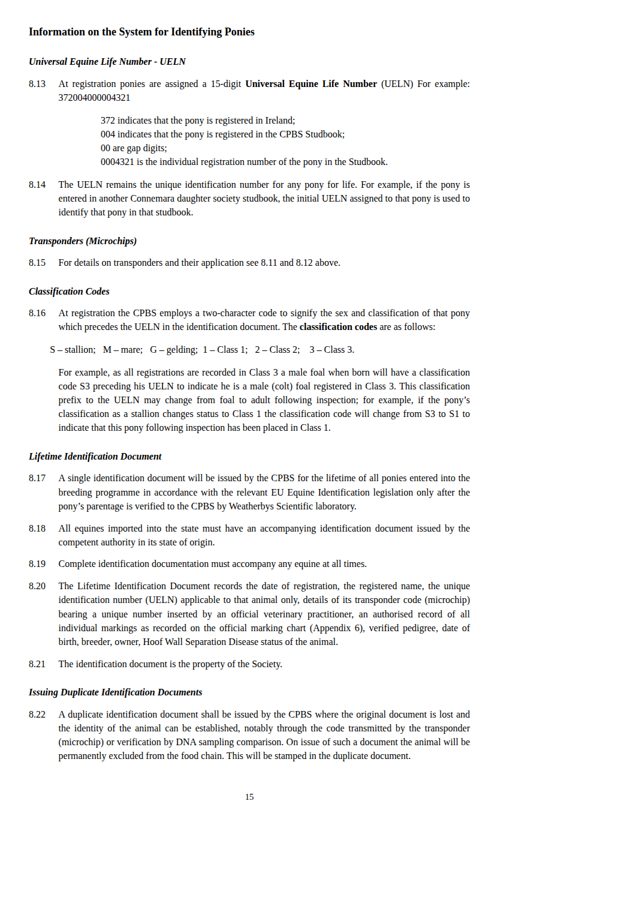Information on the System for Identifying Ponies
Universal Equine Life Number - UELN
8.13
At registration ponies are assigned a 15-digit Universal Equine Life Number (UELN) For example: 372004000004321
372 indicates that the pony is registered in Ireland;
004 indicates that the pony is registered in the CPBS Studbook;
00 are gap digits;
0004321 is the individual registration number of the pony in the Studbook.
8.14
The UELN remains the unique identification number for any pony for life. For example, if the pony is entered in another Connemara daughter society studbook, the initial UELN assigned to that pony is used to identify that pony in that studbook.
Transponders (Microchips)
8.15
For details on transponders and their application see 8.11 and 8.12 above.
Classification Codes
8.16
At registration the CPBS employs a two-character code to signify the sex and classification of that pony which precedes the UELN in the identification document. The classification codes are as follows:
S – stallion; M – mare; G – gelding; 1 – Class 1; 2 – Class 2; 3 – Class 3.
For example, as all registrations are recorded in Class 3 a male foal when born will have a classification code S3 preceding his UELN to indicate he is a male (colt) foal registered in Class 3. This classification prefix to the UELN may change from foal to adult following inspection; for example, if the pony’s classification as a stallion changes status to Class 1 the classification code will change from S3 to S1 to indicate that this pony following inspection has been placed in Class 1.
Lifetime Identification Document
8.17
A single identification document will be issued by the CPBS for the lifetime of all ponies entered into the breeding programme in accordance with the relevant EU Equine Identification legislation only after the pony’s parentage is verified to the CPBS by Weatherbys Scientific laboratory.
8.18
All equines imported into the state must have an accompanying identification document issued by the competent authority in its state of origin.
8.19
Complete identification documentation must accompany any equine at all times.
8.20
The Lifetime Identification Document records the date of registration, the registered name, the unique identification number (UELN) applicable to that animal only, details of its transponder code (microchip) bearing a unique number inserted by an official veterinary practitioner, an authorised record of all individual markings as recorded on the official marking chart (Appendix 6), verified pedigree, date of birth, breeder, owner, Hoof Wall Separation Disease status of the animal.
8.21
The identification document is the property of the Society.
Issuing Duplicate Identification Documents
8.22
A duplicate identification document shall be issued by the CPBS where the original document is lost and the identity of the animal can be established, notably through the code transmitted by the transponder (microchip) or verification by DNA sampling comparison. On issue of such a document the animal will be permanently excluded from the food chain. This will be stamped in the duplicate document.
15